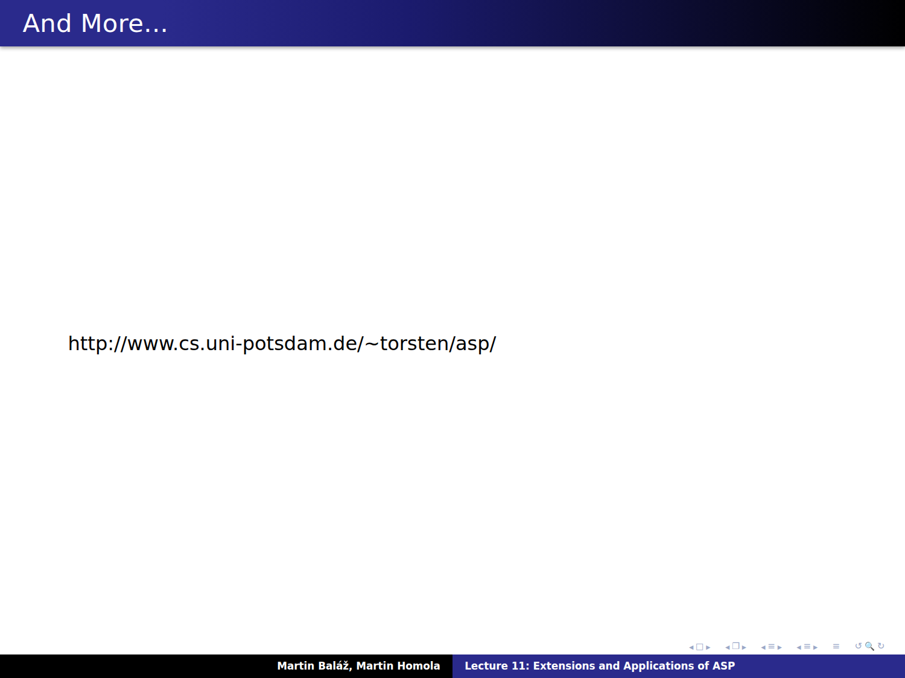And More...
http://www.cs.uni-potsdam.de/~torsten/asp/
Martin Baláž, Martin Homola
Lecture 11: Extensions and Applications of ASP